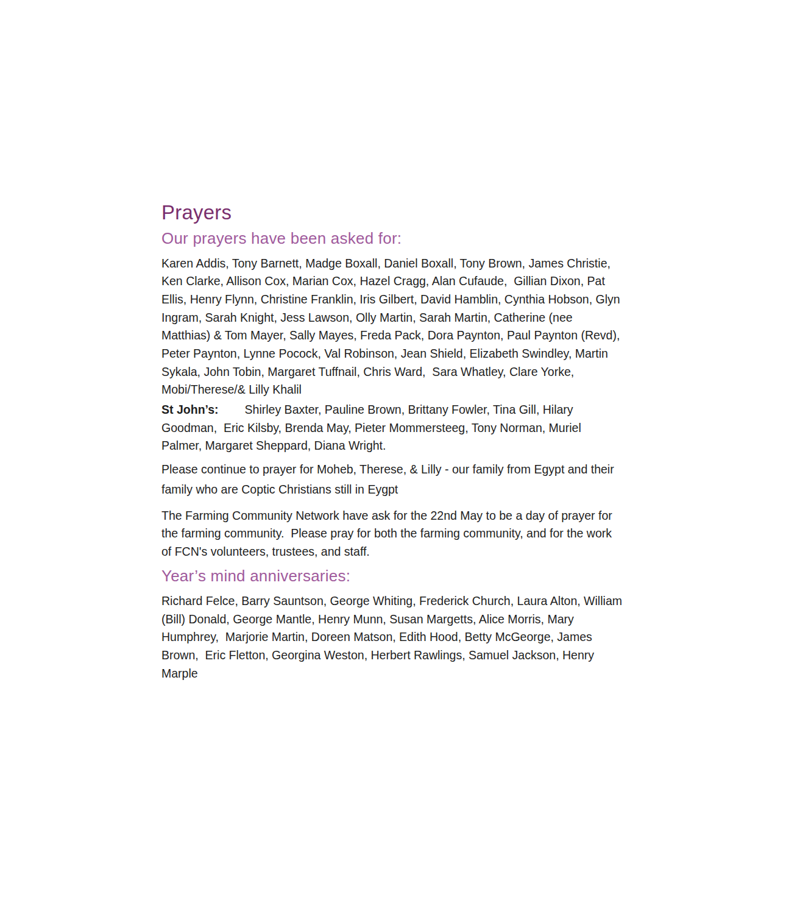Prayers
Our prayers have been asked for:
Karen Addis, Tony Barnett, Madge Boxall, Daniel Boxall, Tony Brown, James Christie, Ken Clarke, Allison Cox, Marian Cox, Hazel Cragg, Alan Cufaude, Gillian Dixon, Pat Ellis, Henry Flynn, Christine Franklin, Iris Gilbert, David Hamblin, Cynthia Hobson, Glyn Ingram, Sarah Knight, Jess Lawson, Olly Martin, Sarah Martin, Catherine (nee Matthias) & Tom Mayer, Sally Mayes, Freda Pack, Dora Paynton, Paul Paynton (Revd), Peter Paynton, Lynne Pocock, Val Robinson, Jean Shield, Elizabeth Swindley, Martin Sykala, John Tobin, Margaret Tuffnail, Chris Ward, Sara Whatley, Clare Yorke, Mobi/Therese/& Lilly Khalil
St John’s: Shirley Baxter, Pauline Brown, Brittany Fowler, Tina Gill, Hilary Goodman, Eric Kilsby, Brenda May, Pieter Mommersteeg, Tony Norman, Muriel Palmer, Margaret Sheppard, Diana Wright.
Please continue to prayer for Moheb, Therese, & Lilly - our family from Egypt and their family who are Coptic Christians still in Eygpt
The Farming Community Network have ask for the 22nd May to be a day of prayer for the farming community. Please pray for both the farming community, and for the work of FCN's volunteers, trustees, and staff.
Year’s mind anniversaries:
Richard Felce, Barry Sauntson, George Whiting, Frederick Church, Laura Alton, William (Bill) Donald, George Mantle, Henry Munn, Susan Margetts, Alice Morris, Mary Humphrey, Marjorie Martin, Doreen Matson, Edith Hood, Betty McGeorge, James Brown, Eric Fletton, Georgina Weston, Herbert Rawlings, Samuel Jackson, Henry Marple